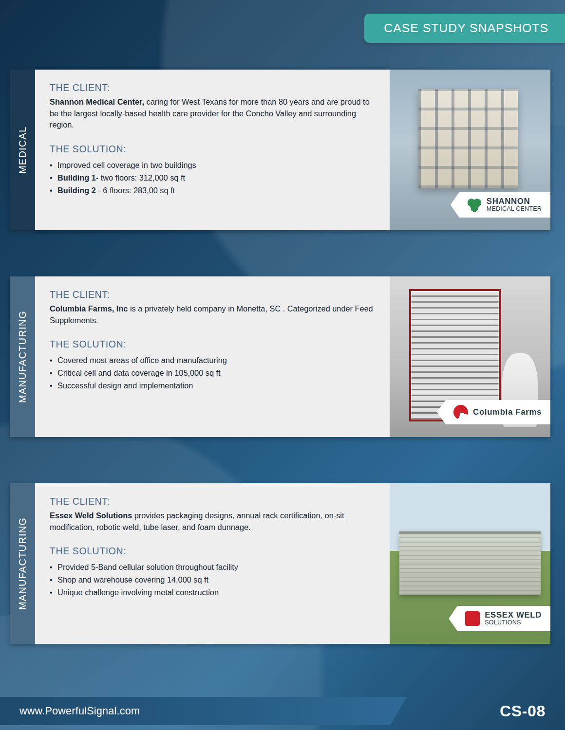CASE STUDY SNAPSHOTS
MEDICAL
THE CLIENT:
Shannon Medical Center, caring for West Texans for more than 80 years and are proud to be the largest locally-based health care provider for the Concho Valley and surrounding region.
THE SOLUTION:
Improved cell coverage in two buildings
Building 1- two floors: 312,000 sq ft
Building 2 - 6 floors: 283,00 sq ft
SHANNON MEDICAL CENTER
MANUFACTURING
THE CLIENT:
Columbia Farms, Inc is a privately held company in Monetta, SC . Categorized under Feed Supplements.
THE SOLUTION:
Covered most areas of office and manufacturing
Critical cell and data coverage in 105,000 sq ft
Successful design and implementation
Columbia Farms
MANUFACTURING
THE CLIENT:
Essex Weld Solutions provides packaging designs, annual rack certification, on-sit modification, robotic weld, tube laser, and foam dunnage.
THE SOLUTION:
Provided 5-Band cellular solution throughout facility
Shop and warehouse covering 14,000 sq ft
Unique challenge involving metal construction
ESSEX WELD SOLUTIONS
www.PowerfulSignal.com
CS-08